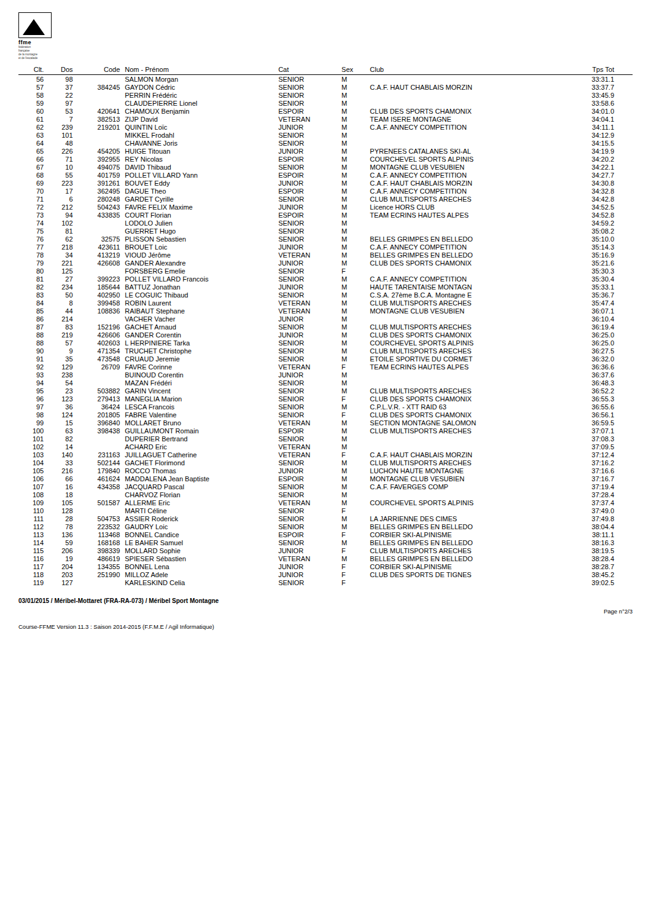ffme
fédération
française
de la montagne
et de l'escalade
| Clt. | Dos | Code | Nom - Prénom | Cat | Sex | Club | Tps Tot |
| --- | --- | --- | --- | --- | --- | --- | --- |
| 56 | 98 | | SALMON Morgan | SENIOR | M | | 33:31.1 |
| 57 | 37 | 384245 | GAYDON Cédric | SENIOR | M | C.A.F. HAUT CHABLAIS MORZIN | 33:37.7 |
| 58 | 22 | | PERRIN Frédéric | SENIOR | M | | 33:45.9 |
| 59 | 97 | | CLAUDEPIERRE Lionel | SENIOR | M | | 33:58.6 |
| 60 | 53 | 420641 | CHAMOUX Benjamin | ESPOIR | M | CLUB DES SPORTS CHAMONIX | 34:01.0 |
| 61 | 7 | 382513 | ZIJP David | VETERAN | M | TEAM ISERE MONTAGNE | 34:04.1 |
| 62 | 239 | 219201 | QUINTIN Loïc | JUNIOR | M | C.A.F. ANNECY COMPETITION | 34:11.1 |
| 63 | 101 | | MIKKEL Frodahl | SENIOR | M | | 34:12.9 |
| 64 | 48 | | CHAVANNE Joris | SENIOR | M | | 34:15.5 |
| 65 | 226 | 454205 | HUIGE Titouan | JUNIOR | M | PYRENEES CATALANES SKI-AL | 34:19.9 |
| 66 | 71 | 392955 | REY Nicolas | ESPOIR | M | COURCHEVEL SPORTS ALPINIS | 34:20.2 |
| 67 | 10 | 494075 | DAVID Thibaud | SENIOR | M | MONTAGNE CLUB VESUBIEN | 34:22.1 |
| 68 | 55 | 401759 | POLLET VILLARD Yann | ESPOIR | M | C.A.F. ANNECY COMPETITION | 34:27.7 |
| 69 | 223 | 391261 | BOUVET Eddy | JUNIOR | M | C.A.F. HAUT CHABLAIS MORZIN | 34:30.8 |
| 70 | 17 | 362495 | DAGUE Theo | ESPOIR | M | C.A.F. ANNECY COMPETITION | 34:32.8 |
| 71 | 6 | 280248 | GARDET Cyrille | SENIOR | M | CLUB MULTISPORTS ARECHES | 34:42.8 |
| 72 | 212 | 504243 | FAVRE FELIX Maxime | JUNIOR | M | Licence HORS CLUB | 34:52.5 |
| 73 | 94 | 433835 | COURT Florian | ESPOIR | M | TEAM ECRINS HAUTES ALPES | 34:52.8 |
| 74 | 102 | | LODOLO Julien | SENIOR | M | | 34:59.2 |
| 75 | 81 | | GUERRET Hugo | SENIOR | M | | 35:08.2 |
| 76 | 62 | 32575 | PLISSON Sebastien | SENIOR | M | BELLES GRIMPES EN BELLEDO | 35:10.0 |
| 77 | 218 | 423611 | BROUET Loic | JUNIOR | M | C.A.F. ANNECY COMPETITION | 35:14.3 |
| 78 | 34 | 413219 | VIOUD Jérôme | VETERAN | M | BELLES GRIMPES EN BELLEDO | 35:16.9 |
| 79 | 221 | 426608 | GANDER Alexandre | JUNIOR | M | CLUB DES SPORTS CHAMONIX | 35:21.6 |
| 80 | 125 | | FORSBERG Emelie | SENIOR | F | | 35:30.3 |
| 81 | 27 | 399223 | POLLET VILLARD Francois | SENIOR | M | C.A.F. ANNECY COMPETITION | 35:30.4 |
| 82 | 234 | 185644 | BATTUZ Jonathan | JUNIOR | M | HAUTE TARENTAISE MONTAGN | 35:33.1 |
| 83 | 50 | 402950 | LE COGUIC Thibaud | SENIOR | M | C.S.A. 27ème B.C.A. Montagne E | 35:36.7 |
| 84 | 8 | 399458 | ROBIN Laurent | VETERAN | M | CLUB MULTISPORTS ARECHES | 35:47.4 |
| 85 | 44 | 108836 | RAIBAUT Stephane | VETERAN | M | MONTAGNE CLUB VESUBIEN | 36:07.1 |
| 86 | 214 | | VACHER Vacher | JUNIOR | M | | 36:10.4 |
| 87 | 83 | 152196 | GACHET Arnaud | SENIOR | M | CLUB MULTISPORTS ARECHES | 36:19.4 |
| 88 | 219 | 426606 | GANDER Corentin | JUNIOR | M | CLUB DES SPORTS CHAMONIX | 36:25.0 |
| 88 | 57 | 402603 | L HERPINIERE Tarka | SENIOR | M | COURCHEVEL SPORTS ALPINIS | 36:25.0 |
| 90 | 9 | 471354 | TRUCHET Christophe | SENIOR | M | CLUB MULTISPORTS ARECHES | 36:27.5 |
| 91 | 35 | 473548 | CRUAUD Jeremie | SENIOR | M | ETOILE SPORTIVE DU CORMET | 36:32.0 |
| 92 | 129 | 26709 | FAVRE Corinne | VETERAN | F | TEAM ECRINS HAUTES ALPES | 36:36.6 |
| 93 | 238 | | BUINOUD Corentin | JUNIOR | M | | 36:37.6 |
| 94 | 54 | | MAZAN Frédéri | SENIOR | M | | 36:48.3 |
| 95 | 23 | 503882 | GARIN Vincent | SENIOR | M | CLUB MULTISPORTS ARECHES | 36:52.2 |
| 96 | 123 | 279413 | MANEGLIA Marion | SENIOR | F | CLUB DES SPORTS CHAMONIX | 36:55.3 |
| 97 | 36 | 36424 | LESCA Francois | SENIOR | M | C.P.L.V.R. - XTT RAID 63 | 36:55.6 |
| 98 | 124 | 201805 | FABRE Valentine | SENIOR | F | CLUB DES SPORTS CHAMONIX | 36:56.1 |
| 99 | 15 | 396840 | MOLLARET Bruno | VETERAN | M | SECTION MONTAGNE SALOMON | 36:59.5 |
| 100 | 63 | 398438 | GUILLAUMONT Romain | ESPOIR | M | CLUB MULTISPORTS ARECHES | 37:07.1 |
| 101 | 82 | | DUPERIER Bertrand | SENIOR | M | | 37:08.3 |
| 102 | 14 | | ACHARD Eric | VETERAN | M | | 37:09.5 |
| 103 | 140 | 231163 | JUILLAGUET Catherine | VETERAN | F | C.A.F. HAUT CHABLAIS MORZIN | 37:12.4 |
| 104 | 33 | 502144 | GACHET Florimond | SENIOR | M | CLUB MULTISPORTS ARECHES | 37:16.2 |
| 105 | 216 | 179840 | ROCCO Thomas | JUNIOR | M | LUCHON HAUTE MONTAGNE | 37:16.6 |
| 106 | 66 | 461624 | MADDALENA Jean Baptiste | ESPOIR | M | MONTAGNE CLUB VESUBIEN | 37:16.7 |
| 107 | 16 | 434358 | JACQUARD Pascal | SENIOR | M | C.A.F. FAVERGES COMP | 37:19.4 |
| 108 | 18 | | CHARVOZ Florian | SENIOR | M | | 37:28.4 |
| 109 | 105 | 501587 | ALLERME Eric | VETERAN | M | COURCHEVEL SPORTS ALPINIS | 37:37.4 |
| 110 | 128 | | MARTI Céline | SENIOR | F | | 37:49.0 |
| 111 | 28 | 504753 | ASSIER Roderick | SENIOR | M | LA JARRIENNE DES CIMES | 37:49.8 |
| 112 | 78 | 223532 | GAUDRY Loic | SENIOR | M | BELLES GRIMPES EN BELLEDO | 38:04.4 |
| 113 | 136 | 113468 | BONNEL Candice | ESPOIR | F | CORBIER SKI-ALPINISME | 38:11.1 |
| 114 | 59 | 168168 | LE BAHER Samuel | SENIOR | M | BELLES GRIMPES EN BELLEDO | 38:16.3 |
| 115 | 206 | 398339 | MOLLARD Sophie | JUNIOR | F | CLUB MULTISPORTS ARECHES | 38:19.5 |
| 116 | 19 | 486619 | SPIESER Sébastien | VETERAN | M | BELLES GRIMPES EN BELLEDO | 38:28.4 |
| 117 | 204 | 134355 | BONNEL Lena | JUNIOR | F | CORBIER SKI-ALPINISME | 38:28.7 |
| 118 | 203 | 251990 | MILLOZ Adele | JUNIOR | F | CLUB DES SPORTS DE TIGNES | 38:45.2 |
| 119 | 127 | | KARLESKIND Celia | SENIOR | F | | 39:02.5 |
03/01/2015 / Méribel-Mottaret (FRA-RA-073) / Méribel Sport Montagne
Page n°2/3
Course-FFME Version 11.3 : Saison 2014-2015 (F.F.M.E / Agil Informatique)